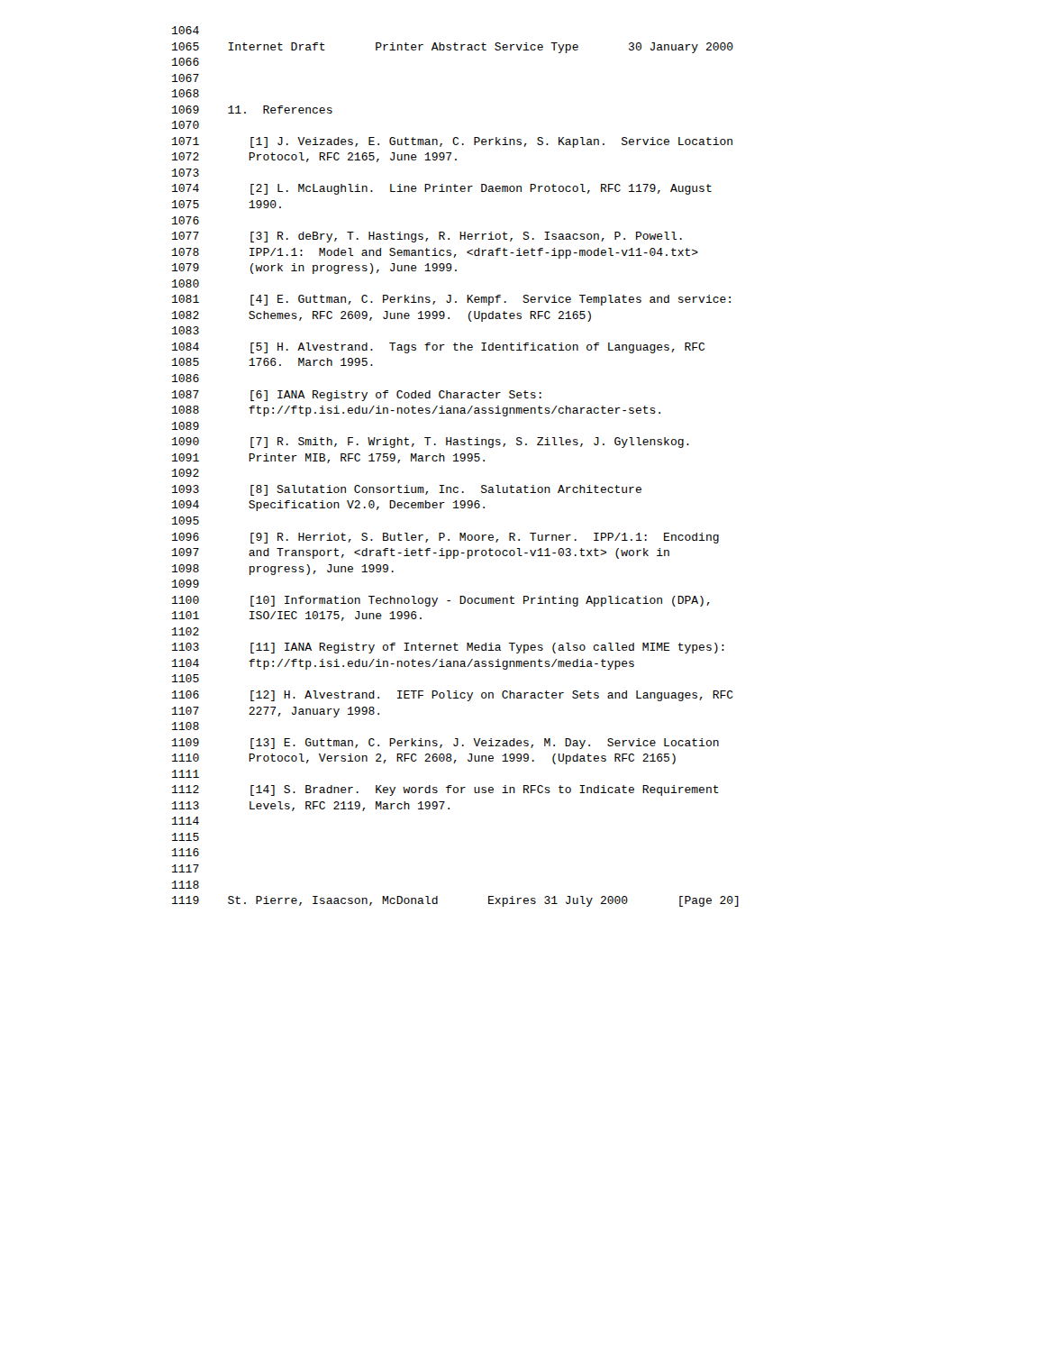1064
1065    Internet Draft       Printer Abstract Service Type       30 January 2000
1066
1067
1068
1069    11.  References
1070
1071       [1] J. Veizades, E. Guttman, C. Perkins, S. Kaplan.  Service Location
1072       Protocol, RFC 2165, June 1997.
1073
1074       [2] L. McLaughlin.  Line Printer Daemon Protocol, RFC 1179, August
1075       1990.
1076
1077       [3] R. deBry, T. Hastings, R. Herriot, S. Isaacson, P. Powell.
1078       IPP/1.1:  Model and Semantics, <draft-ietf-ipp-model-v11-04.txt>
1079       (work in progress), June 1999.
1080
1081       [4] E. Guttman, C. Perkins, J. Kempf.  Service Templates and service:
1082       Schemes, RFC 2609, June 1999.  (Updates RFC 2165)
1083
1084       [5] H. Alvestrand.  Tags for the Identification of Languages, RFC
1085       1766.  March 1995.
1086
1087       [6] IANA Registry of Coded Character Sets:
1088       ftp://ftp.isi.edu/in-notes/iana/assignments/character-sets.
1089
1090       [7] R. Smith, F. Wright, T. Hastings, S. Zilles, J. Gyllenskog.
1091       Printer MIB, RFC 1759, March 1995.
1092
1093       [8] Salutation Consortium, Inc.  Salutation Architecture
1094       Specification V2.0, December 1996.
1095
1096       [9] R. Herriot, S. Butler, P. Moore, R. Turner.  IPP/1.1:  Encoding
1097       and Transport, <draft-ietf-ipp-protocol-v11-03.txt> (work in
1098       progress), June 1999.
1099
1100       [10] Information Technology - Document Printing Application (DPA),
1101       ISO/IEC 10175, June 1996.
1102
1103       [11] IANA Registry of Internet Media Types (also called MIME types):
1104       ftp://ftp.isi.edu/in-notes/iana/assignments/media-types
1105
1106       [12] H. Alvestrand.  IETF Policy on Character Sets and Languages, RFC
1107       2277, January 1998.
1108
1109       [13] E. Guttman, C. Perkins, J. Veizades, M. Day.  Service Location
1110       Protocol, Version 2, RFC 2608, June 1999.  (Updates RFC 2165)
1111
1112       [14] S. Bradner.  Key words for use in RFCs to Indicate Requirement
1113       Levels, RFC 2119, March 1997.
1114
1115
1116
1117
1118
1119    St. Pierre, Isaacson, McDonald       Expires 31 July 2000       [Page 20]